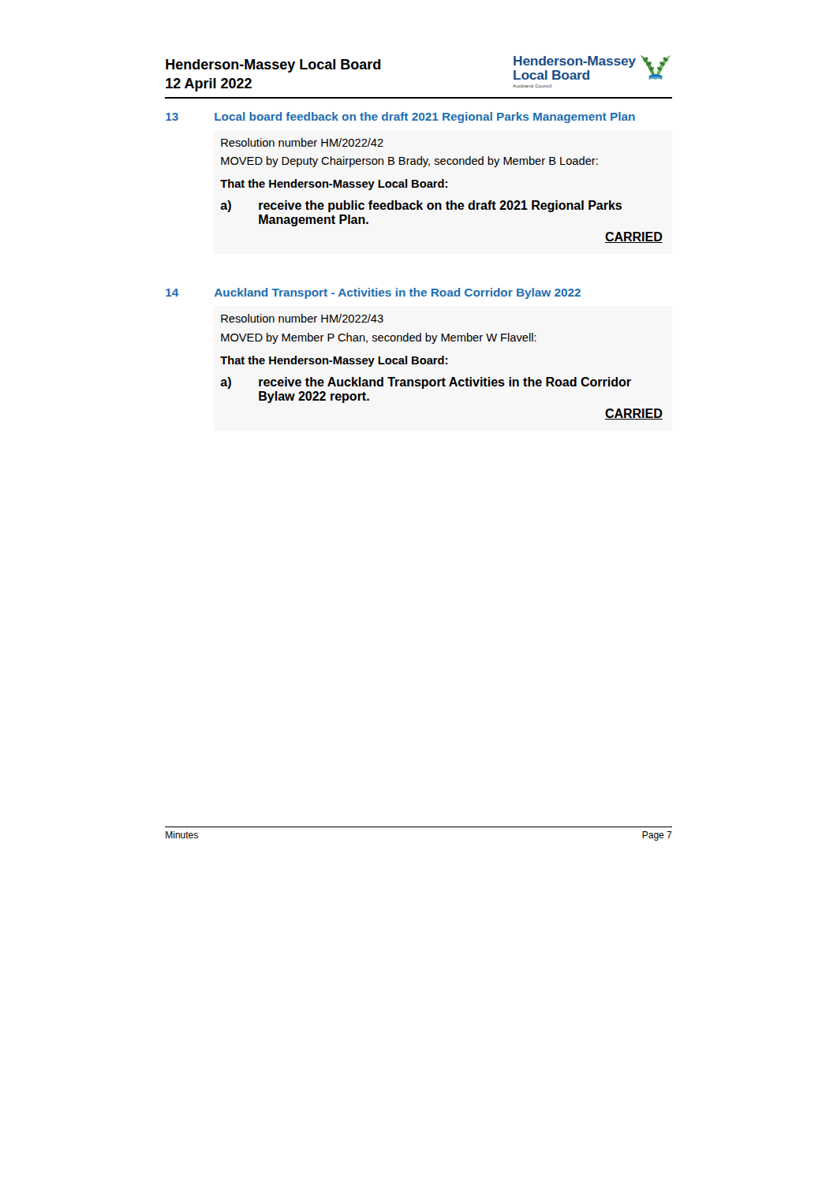Henderson-Massey Local Board
12 April 2022
Henderson-Massey
Local Board
Auckland Council
13
Local board feedback on the draft 2021 Regional Parks Management Plan
Resolution number HM/2022/42
MOVED by Deputy Chairperson B Brady, seconded by Member B Loader:
That the Henderson-Massey Local Board:
a)
receive the public feedback on the draft 2021 Regional Parks Management Plan.
CARRIED
14
Auckland Transport - Activities in the Road Corridor Bylaw 2022
Resolution number HM/2022/43
MOVED by Member P Chan, seconded by Member W Flavell:
That the Henderson-Massey Local Board:
a)
receive the Auckland Transport Activities in the Road Corridor Bylaw 2022 report.
CARRIED
Minutes
Page 7